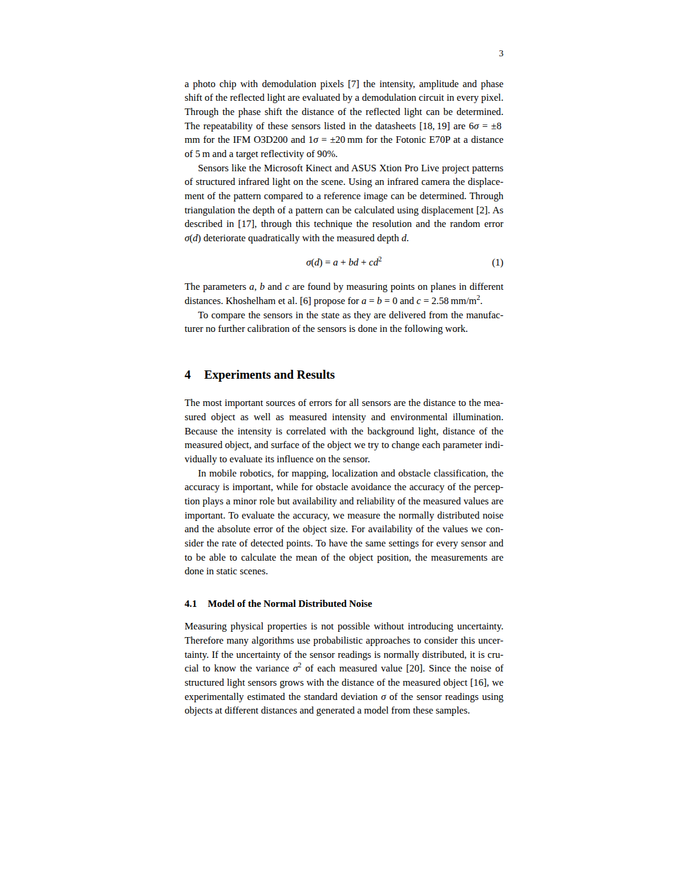3
a photo chip with demodulation pixels [7] the intensity, amplitude and phase shift of the reflected light are evaluated by a demodulation circuit in every pixel. Through the phase shift the distance of the reflected light can be determined. The repeatability of these sensors listed in the datasheets [18, 19] are 6σ = ±8 mm for the IFM O3D200 and 1σ = ±20 mm for the Fotonic E70P at a distance of 5 m and a target reflectivity of 90%.
Sensors like the Microsoft Kinect and ASUS Xtion Pro Live project patterns of structured infrared light on the scene. Using an infrared camera the displacement of the pattern compared to a reference image can be determined. Through triangulation the depth of a pattern can be calculated using displacement [2]. As described in [17], through this technique the resolution and the random error σ(d) deteriorate quadratically with the measured depth d.
σ(d) = a + bd + cd2 (1)
The parameters a, b and c are found by measuring points on planes in different distances. Khoshelham et al. [6] propose for a = b = 0 and c = 2.58 mm/m2.
To compare the sensors in the state as they are delivered from the manufacturer no further calibration of the sensors is done in the following work.
4 Experiments and Results
The most important sources of errors for all sensors are the distance to the measured object as well as measured intensity and environmental illumination. Because the intensity is correlated with the background light, distance of the measured object, and surface of the object we try to change each parameter individually to evaluate its influence on the sensor.
In mobile robotics, for mapping, localization and obstacle classification, the accuracy is important, while for obstacle avoidance the accuracy of the perception plays a minor role but availability and reliability of the measured values are important. To evaluate the accuracy, we measure the normally distributed noise and the absolute error of the object size. For availability of the values we consider the rate of detected points. To have the same settings for every sensor and to be able to calculate the mean of the object position, the measurements are done in static scenes.
4.1 Model of the Normal Distributed Noise
Measuring physical properties is not possible without introducing uncertainty. Therefore many algorithms use probabilistic approaches to consider this uncertainty. If the uncertainty of the sensor readings is normally distributed, it is crucial to know the variance σ2 of each measured value [20]. Since the noise of structured light sensors grows with the distance of the measured object [16], we experimentally estimated the standard deviation σ of the sensor readings using objects at different distances and generated a model from these samples.